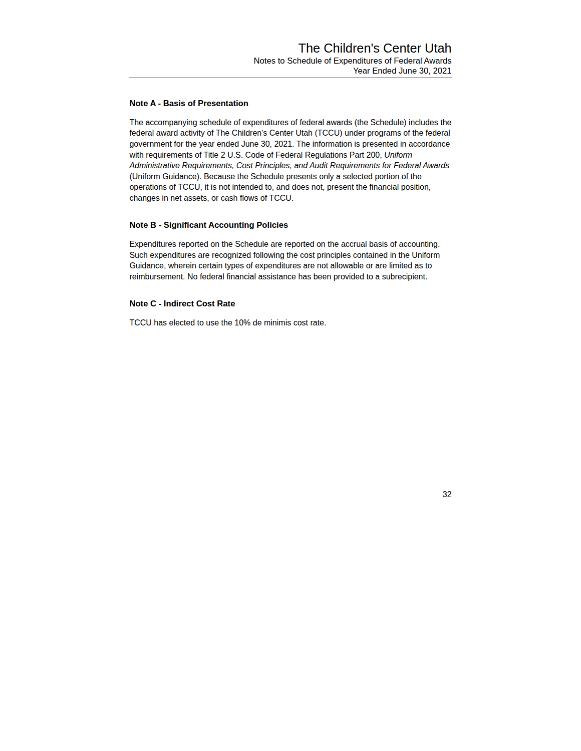The Children's Center Utah
Notes to Schedule of Expenditures of Federal Awards
Year Ended June 30, 2021
Note A - Basis of Presentation
The accompanying schedule of expenditures of federal awards (the Schedule) includes the federal award activity of The Children's Center Utah (TCCU) under programs of the federal government for the year ended June 30, 2021. The information is presented in accordance with requirements of Title 2 U.S. Code of Federal Regulations Part 200, Uniform Administrative Requirements, Cost Principles, and Audit Requirements for Federal Awards (Uniform Guidance). Because the Schedule presents only a selected portion of the operations of TCCU, it is not intended to, and does not, present the financial position, changes in net assets, or cash flows of TCCU.
Note B - Significant Accounting Policies
Expenditures reported on the Schedule are reported on the accrual basis of accounting. Such expenditures are recognized following the cost principles contained in the Uniform Guidance, wherein certain types of expenditures are not allowable or are limited as to reimbursement. No federal financial assistance has been provided to a subrecipient.
Note C - Indirect Cost Rate
TCCU has elected to use the 10% de minimis cost rate.
32